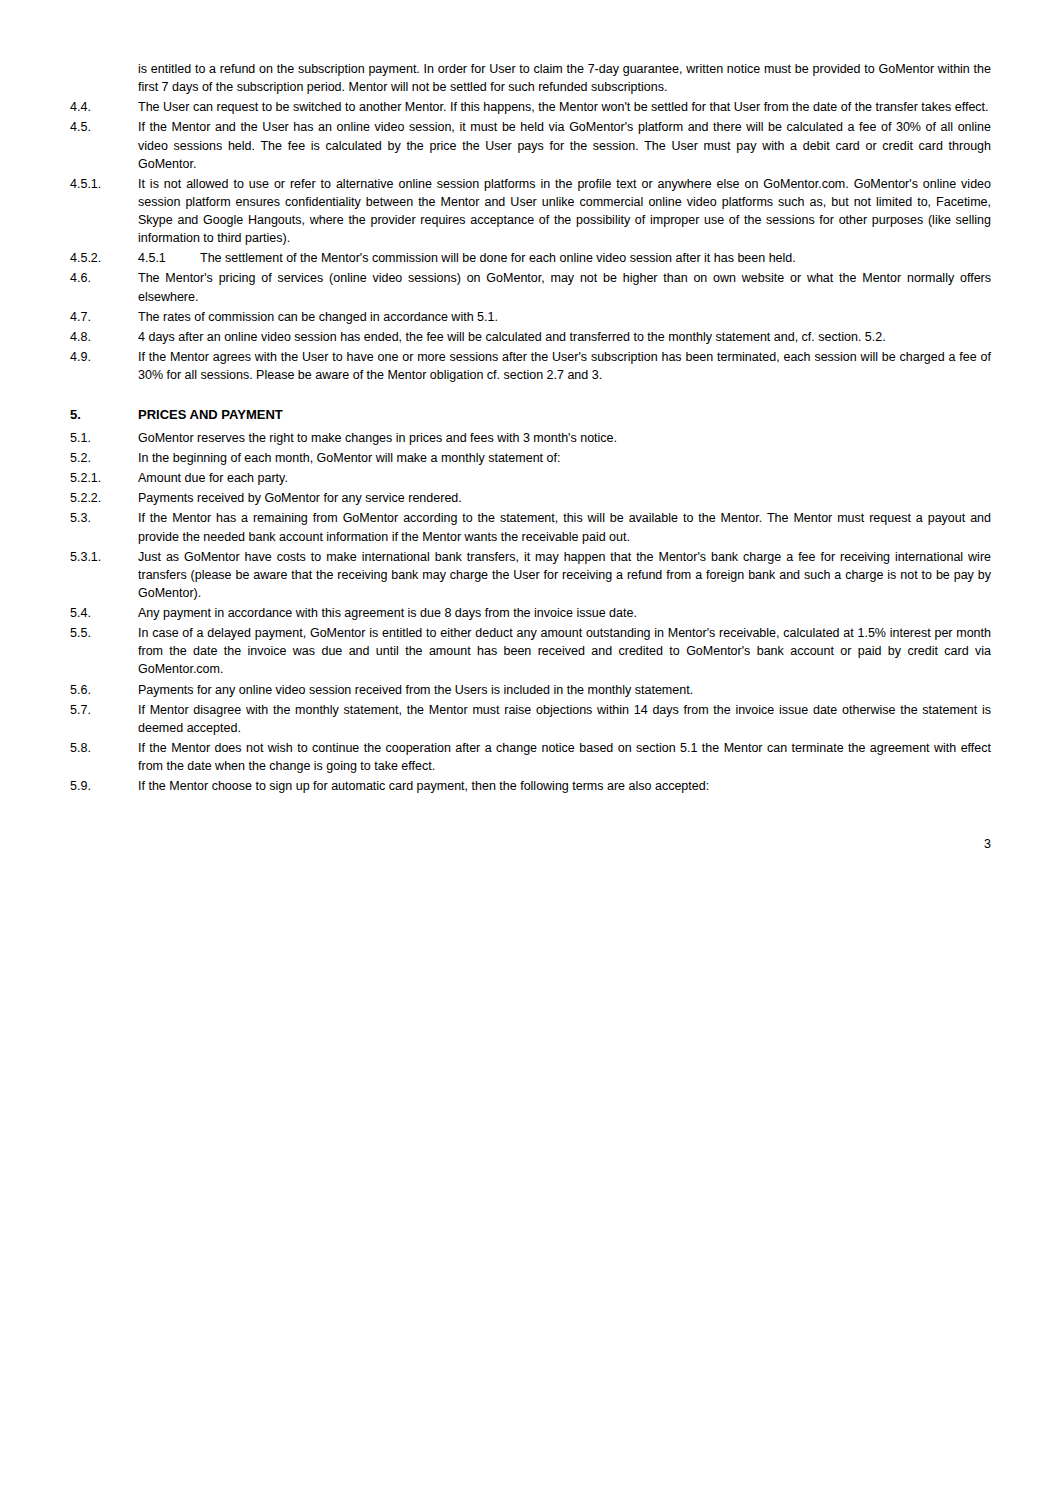is entitled to a refund on the subscription payment. In order for User to claim the 7-day guarantee, written notice must be provided to GoMentor within the first 7 days of the subscription period. Mentor will not be settled for such refunded subscriptions.
4.4.
The User can request to be switched to another Mentor. If this happens, the Mentor won't be settled for that User from the date of the transfer takes effect.
4.5.
If the Mentor and the User has an online video session, it must be held via GoMentor's platform and there will be calculated a fee of 30% of all online video sessions held. The fee is calculated by the price the User pays for the session. The User must pay with a debit card or credit card through GoMentor.
4.5.1.
It is not allowed to use or refer to alternative online session platforms in the profile text or anywhere else on GoMentor.com. GoMentor's online video session platform ensures confidentiality between the Mentor and User unlike commercial online video platforms such as, but not limited to, Facetime, Skype and Google Hangouts, where the provider requires acceptance of the possibility of improper use of the sessions for other purposes (like selling information to third parties).
4.5.2.
4.5.1 The settlement of the Mentor's commission will be done for each online video session after it has been held.
4.6.
The Mentor's pricing of services (online video sessions) on GoMentor, may not be higher than on own website or what the Mentor normally offers elsewhere.
4.7.
The rates of commission can be changed in accordance with 5.1.
4.8.
4 days after an online video session has ended, the fee will be calculated and transferred to the monthly statement and, cf. section. 5.2.
4.9.
If the Mentor agrees with the User to have one or more sessions after the User's subscription has been terminated, each session will be charged a fee of 30% for all sessions. Please be aware of the Mentor obligation cf. section 2.7 and 3.
5. PRICES AND PAYMENT
5.1.
GoMentor reserves the right to make changes in prices and fees with 3 month's notice.
5.2.
In the beginning of each month, GoMentor will make a monthly statement of:
5.2.1.
Amount due for each party.
5.2.2.
Payments received by GoMentor for any service rendered.
5.3.
If the Mentor has a remaining from GoMentor according to the statement, this will be available to the Mentor. The Mentor must request a payout and provide the needed bank account information if the Mentor wants the receivable paid out.
5.3.1.
Just as GoMentor have costs to make international bank transfers, it may happen that the Mentor's bank charge a fee for receiving international wire transfers (please be aware that the receiving bank may charge the User for receiving a refund from a foreign bank and such a charge is not to be pay by GoMentor).
5.4.
Any payment in accordance with this agreement is due 8 days from the invoice issue date.
5.5.
In case of a delayed payment, GoMentor is entitled to either deduct any amount outstanding in Mentor's receivable, calculated at 1.5% interest per month from the date the invoice was due and until the amount has been received and credited to GoMentor's bank account or paid by credit card via GoMentor.com.
5.6.
Payments for any online video session received from the Users is included in the monthly statement.
5.7.
If Mentor disagree with the monthly statement, the Mentor must raise objections within 14 days from the invoice issue date otherwise the statement is deemed accepted.
5.8.
If the Mentor does not wish to continue the cooperation after a change notice based on section 5.1 the Mentor can terminate the agreement with effect from the date when the change is going to take effect.
5.9.
If the Mentor choose to sign up for automatic card payment, then the following terms are also accepted:
3